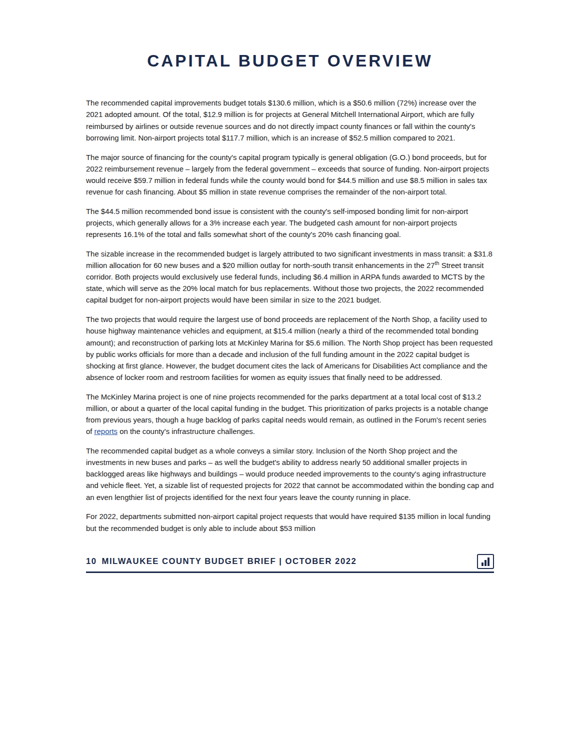Capital Budget Overview
The recommended capital improvements budget totals $130.6 million, which is a $50.6 million (72%) increase over the 2021 adopted amount. Of the total, $12.9 million is for projects at General Mitchell International Airport, which are fully reimbursed by airlines or outside revenue sources and do not directly impact county finances or fall within the county's borrowing limit. Non-airport projects total $117.7 million, which is an increase of $52.5 million compared to 2021.
The major source of financing for the county's capital program typically is general obligation (G.O.) bond proceeds, but for 2022 reimbursement revenue – largely from the federal government – exceeds that source of funding. Non-airport projects would receive $59.7 million in federal funds while the county would bond for $44.5 million and use $8.5 million in sales tax revenue for cash financing. About $5 million in state revenue comprises the remainder of the non-airport total.
The $44.5 million recommended bond issue is consistent with the county's self-imposed bonding limit for non-airport projects, which generally allows for a 3% increase each year. The budgeted cash amount for non-airport projects represents 16.1% of the total and falls somewhat short of the county's 20% cash financing goal.
The sizable increase in the recommended budget is largely attributed to two significant investments in mass transit: a $31.8 million allocation for 60 new buses and a $20 million outlay for north-south transit enhancements in the 27th Street transit corridor. Both projects would exclusively use federal funds, including $6.4 million in ARPA funds awarded to MCTS by the state, which will serve as the 20% local match for bus replacements. Without those two projects, the 2022 recommended capital budget for non-airport projects would have been similar in size to the 2021 budget.
The two projects that would require the largest use of bond proceeds are replacement of the North Shop, a facility used to house highway maintenance vehicles and equipment, at $15.4 million (nearly a third of the recommended total bonding amount); and reconstruction of parking lots at McKinley Marina for $5.6 million. The North Shop project has been requested by public works officials for more than a decade and inclusion of the full funding amount in the 2022 capital budget is shocking at first glance. However, the budget document cites the lack of Americans for Disabilities Act compliance and the absence of locker room and restroom facilities for women as equity issues that finally need to be addressed.
The McKinley Marina project is one of nine projects recommended for the parks department at a total local cost of $13.2 million, or about a quarter of the local capital funding in the budget. This prioritization of parks projects is a notable change from previous years, though a huge backlog of parks capital needs would remain, as outlined in the Forum's recent series of reports on the county's infrastructure challenges.
The recommended capital budget as a whole conveys a similar story. Inclusion of the North Shop project and the investments in new buses and parks – as well the budget's ability to address nearly 50 additional smaller projects in backlogged areas like highways and buildings – would produce needed improvements to the county's aging infrastructure and vehicle fleet. Yet, a sizable list of requested projects for 2022 that cannot be accommodated within the bonding cap and an even lengthier list of projects identified for the next four years leave the county running in place.
For 2022, departments submitted non-airport capital project requests that would have required $135 million in local funding but the recommended budget is only able to include about $53 million
10 Milwaukee County Budget Brief | October 2022